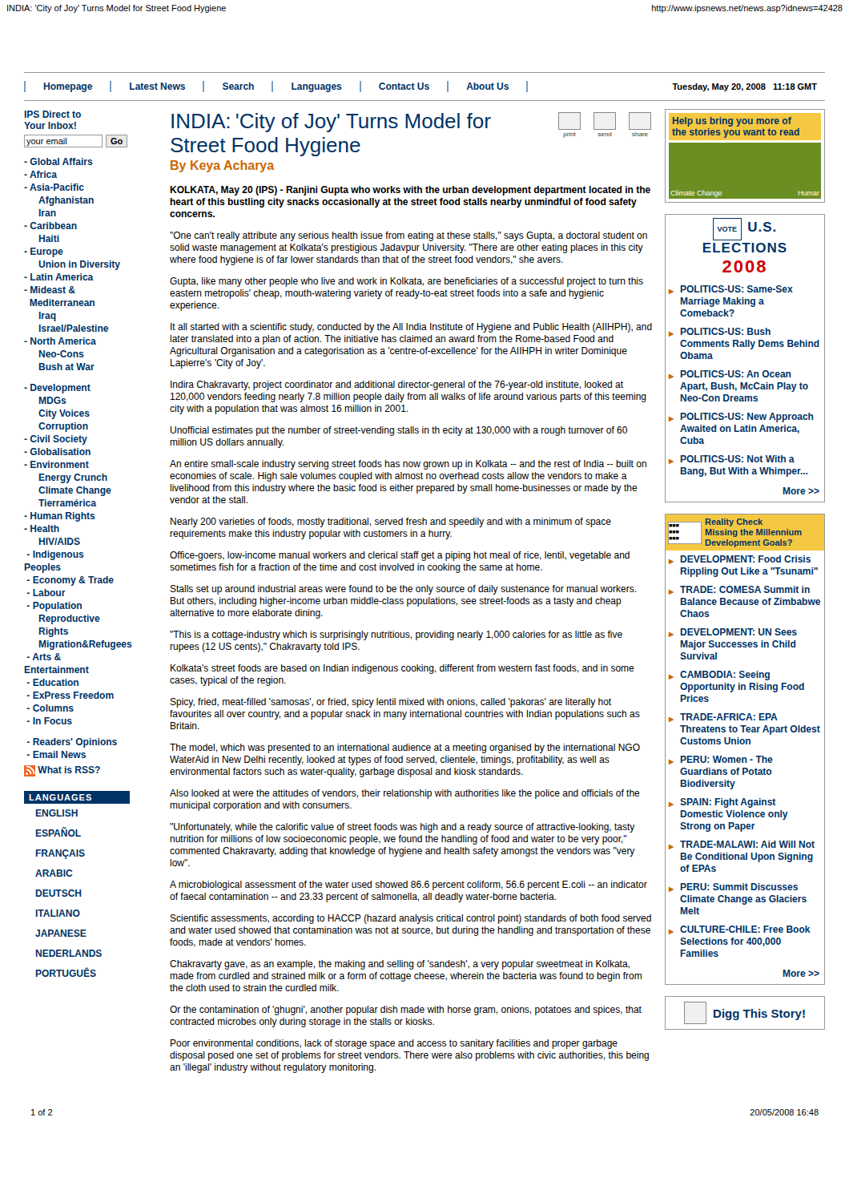INDIA: 'City of Joy' Turns Model for Street Food Hygiene
http://www.ipsnews.net/news.asp?idnews=42428
Homepage
Latest News
Search
Languages
Contact Us
About Us
Tuesday, May 20, 2008 11:18 GMT
IPS Direct to
Your Inbox!
Go
- Global Affairs
- Africa
- Asia-Pacific
Afghanistan
Iran
- Caribbean
Haiti
- Europe
Union in Diversity
- Latin America
- Mideast &
Mediterranean
Iraq
Israel/Palestine
- North America
Neo-Cons
Bush at War
- Development
MDGs
City Voices
Corruption
- Civil Society
- Globalisation
- Environment
Energy Crunch
Climate Change
Tierramérica
- Human Rights
- Health
HIV/AIDS
- Indigenous
Peoples
- Economy & Trade
- Labour
- Population
Reproductive
Rights
Migration&Refugees
- Arts &
Entertainment
- Education
- ExPress Freedom
- Columns
- In Focus
- Readers' Opinions
- Email News
What is RSS?
LANGUAGES
ENGLISH
ESPAÑOL
FRANÇAIS
ARABIC
DEUTSCH
ITALIANO
JAPANESE
NEDERLANDS
PORTUGUÊS
print
send
share
INDIA: 'City of Joy' Turns Model for Street Food Hygiene
By Keya Acharya
KOLKATA, May 20 (IPS) - Ranjini Gupta who works with the urban development department located in the heart of this bustling city snacks occasionally at the street food stalls nearby unmindful of food safety concerns.
"One can't really attribute any serious health issue from eating at these stalls," says Gupta, a doctoral student on solid waste management at Kolkata's prestigious Jadavpur University. "There are other eating places in this city where food hygiene is of far lower standards than that of the street food vendors," she avers.
Gupta, like many other people who live and work in Kolkata, are beneficiaries of a successful project to turn this eastern metropolis' cheap, mouth-watering variety of ready-to-eat street foods into a safe and hygienic experience.
It all started with a scientific study, conducted by the All India Institute of Hygiene and Public Health (AIIHPH), and later translated into a plan of action. The initiative has claimed an award from the Rome-based Food and Agricultural Organisation and a categorisation as a 'centre-of-excellence' for the AIIHPH in writer Dominique Lapierre's 'City of Joy'.
Indira Chakravarty, project coordinator and additional director-general of the 76-year-old institute, looked at 120,000 vendors feeding nearly 7.8 million people daily from all walks of life around various parts of this teeming city with a population that was almost 16 million in 2001.
Unofficial estimates put the number of street-vending stalls in th ecity at 130,000 with a rough turnover of 60 million US dollars annually.
An entire small-scale industry serving street foods has now grown up in Kolkata -- and the rest of India -- built on economies of scale. High sale volumes coupled with almost no overhead costs allow the vendors to make a livelihood from this industry where the basic food is either prepared by small home-businesses or made by the vendor at the stall.
Nearly 200 varieties of foods, mostly traditional, served fresh and speedily and with a minimum of space requirements make this industry popular with customers in a hurry.
Office-goers, low-income manual workers and clerical staff get a piping hot meal of rice, lentil, vegetable and sometimes fish for a fraction of the time and cost involved in cooking the same at home.
Stalls set up around industrial areas were found to be the only source of daily sustenance for manual workers. But others, including higher-income urban middle-class populations, see street-foods as a tasty and cheap alternative to more elaborate dining.
"This is a cottage-industry which is surprisingly nutritious, providing nearly 1,000 calories for as little as five rupees (12 US cents)," Chakravarty told IPS.
Kolkata's street foods are based on Indian indigenous cooking, different from western fast foods, and in some cases, typical of the region.
Spicy, fried, meat-filled 'samosas', or fried, spicy lentil mixed with onions, called 'pakoras' are literally hot favourites all over country, and a popular snack in many international countries with Indian populations such as Britain.
The model, which was presented to an international audience at a meeting organised by the international NGO WaterAid in New Delhi recently, looked at types of food served, clientele, timings, profitability, as well as environmental factors such as water-quality, garbage disposal and kiosk standards.
Also looked at were the attitudes of vendors, their relationship with authorities like the police and officials of the municipal corporation and with consumers.
"Unfortunately, while the calorific value of street foods was high and a ready source of attractive-looking, tasty nutrition for millions of low socioeconomic people, we found the handling of food and water to be very poor," commented Chakravarty, adding that knowledge of hygiene and health safety amongst the vendors was "very low".
A microbiological assessment of the water used showed 86.6 percent coliform, 56.6 percent E.coli -- an indicator of faecal contamination -- and 23.33 percent of salmonella, all deadly water-borne bacteria.
Scientific assessments, according to HACCP (hazard analysis critical control point) standards of both food served and water used showed that contamination was not at source, but during the handling and transportation of these foods, made at vendors' homes.
Chakravarty gave, as an example, the making and selling of 'sandesh', a very popular sweetmeat in Kolkata, made from curdled and strained milk or a form of cottage cheese, wherein the bacteria was found to begin from the cloth used to strain the curdled milk.
Or the contamination of 'ghugni', another popular dish made with horse gram, onions, potatoes and spices, that contracted microbes only during storage in the stalls or kiosks.
Poor environmental conditions, lack of storage space and access to sanitary facilities and proper garbage disposal posed one set of problems for street vendors. There were also problems with civic authorities, this being an 'illegal' industry without regulatory monitoring.
Help us bring you more of
the stories you want to read
Climate Change
Humar
VOTE U.S. ELECTIONS
2008
POLITICS-US: Same-Sex Marriage Making a Comeback?
POLITICS-US: Bush Comments Rally Dems Behind Obama
POLITICS-US: An Ocean Apart, Bush, McCain Play to Neo-Con Dreams
POLITICS-US: New Approach Awaited on Latin America, Cuba
POLITICS-US: Not With a Bang, But With a Whimper...
More >>
■■■
■■■
■■■
Reality Check
Missing the Millennium
Development Goals?
DEVELOPMENT: Food Crisis Rippling Out Like a "Tsunami"
TRADE: COMESA Summit in Balance Because of Zimbabwe Chaos
DEVELOPMENT: UN Sees Major Successes in Child Survival
CAMBODIA: Seeing Opportunity in Rising Food Prices
TRADE-AFRICA: EPA Threatens to Tear Apart Oldest Customs Union
PERU: Women - The Guardians of Potato Biodiversity
SPAIN: Fight Against Domestic Violence only Strong on Paper
TRADE-MALAWI: Aid Will Not Be Conditional Upon Signing of EPAs
PERU: Summit Discusses Climate Change as Glaciers Melt
CULTURE-CHILE: Free Book Selections for 400,000 Families
More >>
Digg This Story!
1 of 2
20/05/2008 16:48